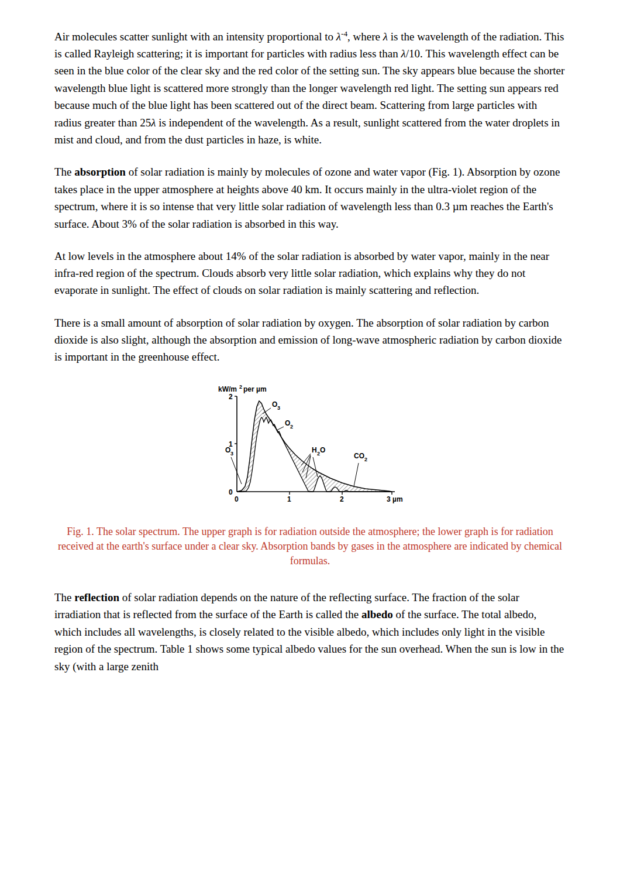Air molecules scatter sunlight with an intensity proportional to λ-4, where λ is the wavelength of the radiation. This is called Rayleigh scattering; it is important for particles with radius less than λ/10. This wavelength effect can be seen in the blue color of the clear sky and the red color of the setting sun. The sky appears blue because the shorter wavelength blue light is scattered more strongly than the longer wavelength red light. The setting sun appears red because much of the blue light has been scattered out of the direct beam. Scattering from large particles with radius greater than 25λ is independent of the wavelength. As a result, sunlight scattered from the water droplets in mist and cloud, and from the dust particles in haze, is white.
The absorption of solar radiation is mainly by molecules of ozone and water vapor (Fig. 1). Absorption by ozone takes place in the upper atmosphere at heights above 40 km. It occurs mainly in the ultra-violet region of the spectrum, where it is so intense that very little solar radiation of wavelength less than 0.3 µm reaches the Earth's surface. About 3% of the solar radiation is absorbed in this way.
At low levels in the atmosphere about 14% of the solar radiation is absorbed by water vapor, mainly in the near infra-red region of the spectrum. Clouds absorb very little solar radiation, which explains why they do not evaporate in sunlight. The effect of clouds on solar radiation is mainly scattering and reflection.
There is a small amount of absorption of solar radiation by oxygen. The absorption of solar radiation by carbon dioxide is also slight, although the absorption and emission of long-wave atmospheric radiation by carbon dioxide is important in the greenhouse effect.
kW/m 2 per µm 2 1 0 0 1 2 3 µm O 3 O 2 O 3 H 2 O CO 2
Fig. 1. The solar spectrum. The upper graph is for radiation outside the atmosphere; the lower graph is for radiation received at the earth's surface under a clear sky. Absorption bands by gases in the atmosphere are indicated by chemical formulas.
The reflection of solar radiation depends on the nature of the reflecting surface. The fraction of the solar irradiation that is reflected from the surface of the Earth is called the albedo of the surface. The total albedo, which includes all wavelengths, is closely related to the visible albedo, which includes only light in the visible region of the spectrum. Table 1 shows some typical albedo values for the sun overhead. When the sun is low in the sky (with a large zenith